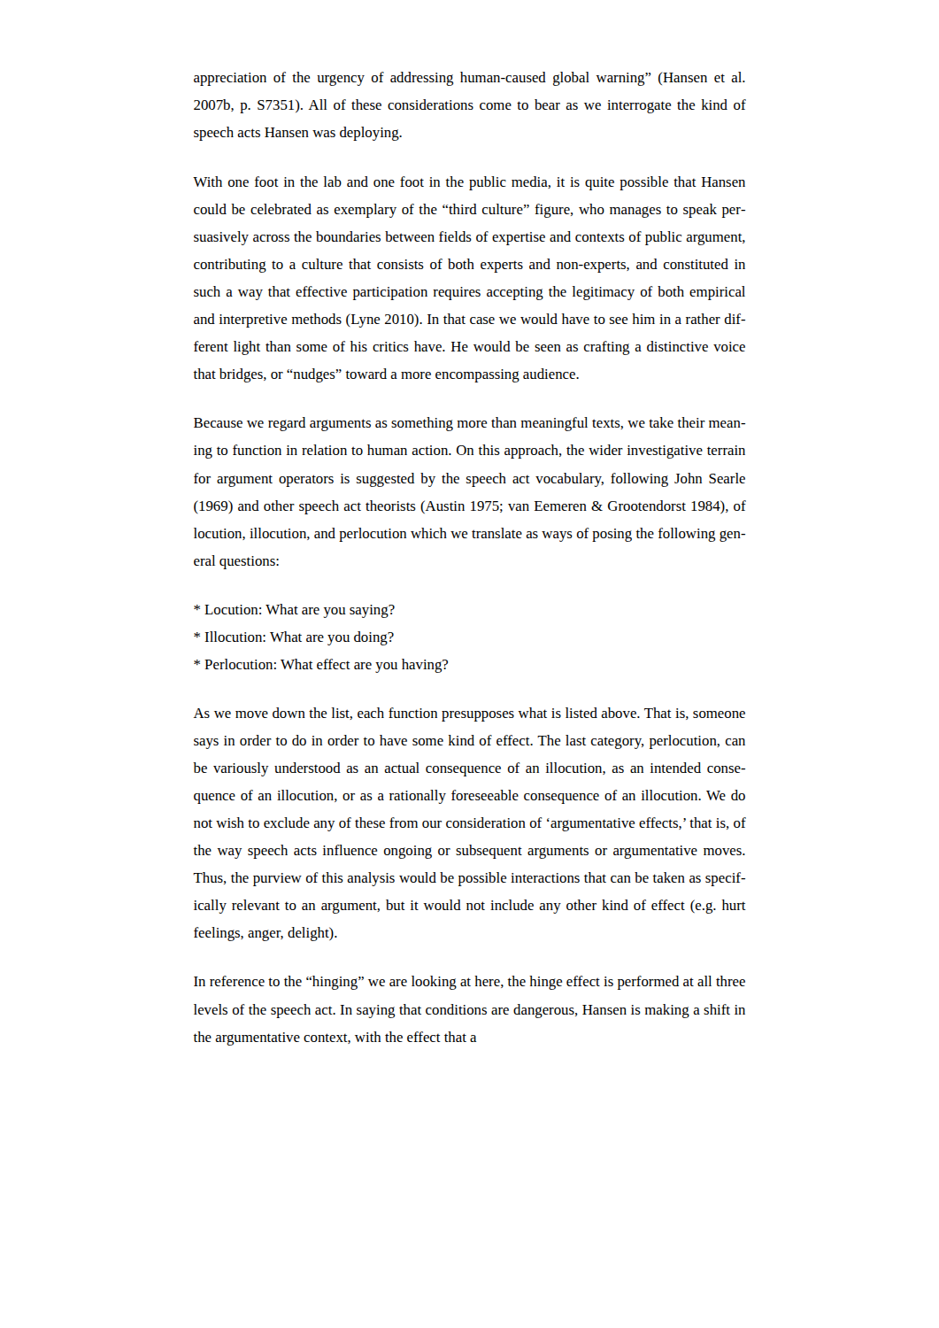appreciation of the urgency of addressing human-caused global warning” (Hansen et al. 2007b, p. S7351). All of these considerations come to bear as we interrogate the kind of speech acts Hansen was deploying.
With one foot in the lab and one foot in the public media, it is quite possible that Hansen could be celebrated as exemplary of the “third culture” figure, who manages to speak persuasively across the boundaries between fields of expertise and contexts of public argument, contributing to a culture that consists of both experts and non-experts, and constituted in such a way that effective participation requires accepting the legitimacy of both empirical and interpretive methods (Lyne 2010). In that case we would have to see him in a rather different light than some of his critics have. He would be seen as crafting a distinctive voice that bridges, or “nudges” toward a more encompassing audience.
Because we regard arguments as something more than meaningful texts, we take their meaning to function in relation to human action. On this approach, the wider investigative terrain for argument operators is suggested by the speech act vocabulary, following John Searle (1969) and other speech act theorists (Austin 1975; van Eemeren & Grootendorst 1984), of locution, illocution, and perlocution which we translate as ways of posing the following general questions:
Locution: What are you saying?
Illocution: What are you doing?
Perlocution: What effect are you having?
As we move down the list, each function presupposes what is listed above. That is, someone says in order to do in order to have some kind of effect. The last category, perlocution, can be variously understood as an actual consequence of an illocution, as an intended consequence of an illocution, or as a rationally foreseeable consequence of an illocution. We do not wish to exclude any of these from our consideration of ‘argumentative effects,’ that is, of the way speech acts influence ongoing or subsequent arguments or argumentative moves. Thus, the purview of this analysis would be possible interactions that can be taken as specifically relevant to an argument, but it would not include any other kind of effect (e.g. hurt feelings, anger, delight).
In reference to the “hinging” we are looking at here, the hinge effect is performed at all three levels of the speech act. In saying that conditions are dangerous, Hansen is making a shift in the argumentative context, with the effect that a